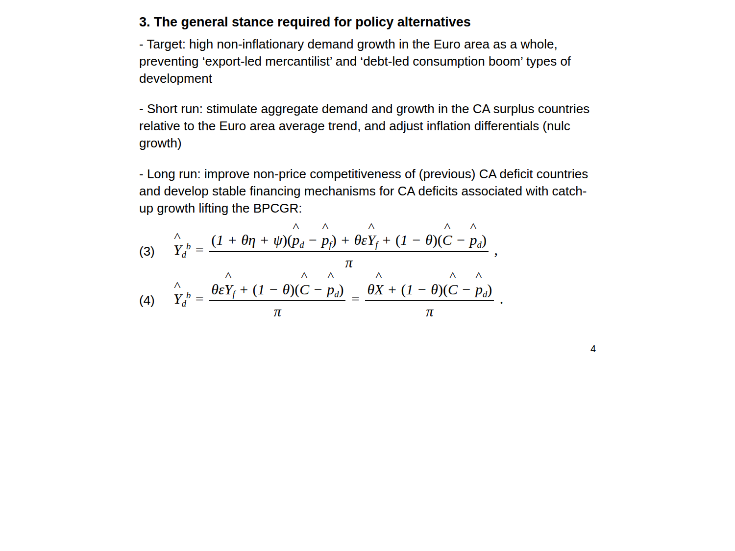3. The general stance required for policy alternatives
- Target: high non-inflationary demand growth in the Euro area as a whole, preventing ‘export-led mercantilist’ and ‘debt-led consumption boom’ types of development
- Short run: stimulate aggregate demand and growth in the CA surplus countries relative to the Euro area average trend, and adjust inflation differentials (nulc growth)
- Long run: improve non-price competitiveness of (previous) CA deficit countries and develop stable financing mechanisms for CA deficits associated with catch-up growth lifting the BPCGR:
(3)
Ydb = (1 + θη + ψ)(pd − pf) + θε Yf + (1 − θ)(C − pd) π ,
(4)
Ydb = θε Yf + (1 − θ)(C − pd) π = θX + (1 − θ)(C − pd) π .
4